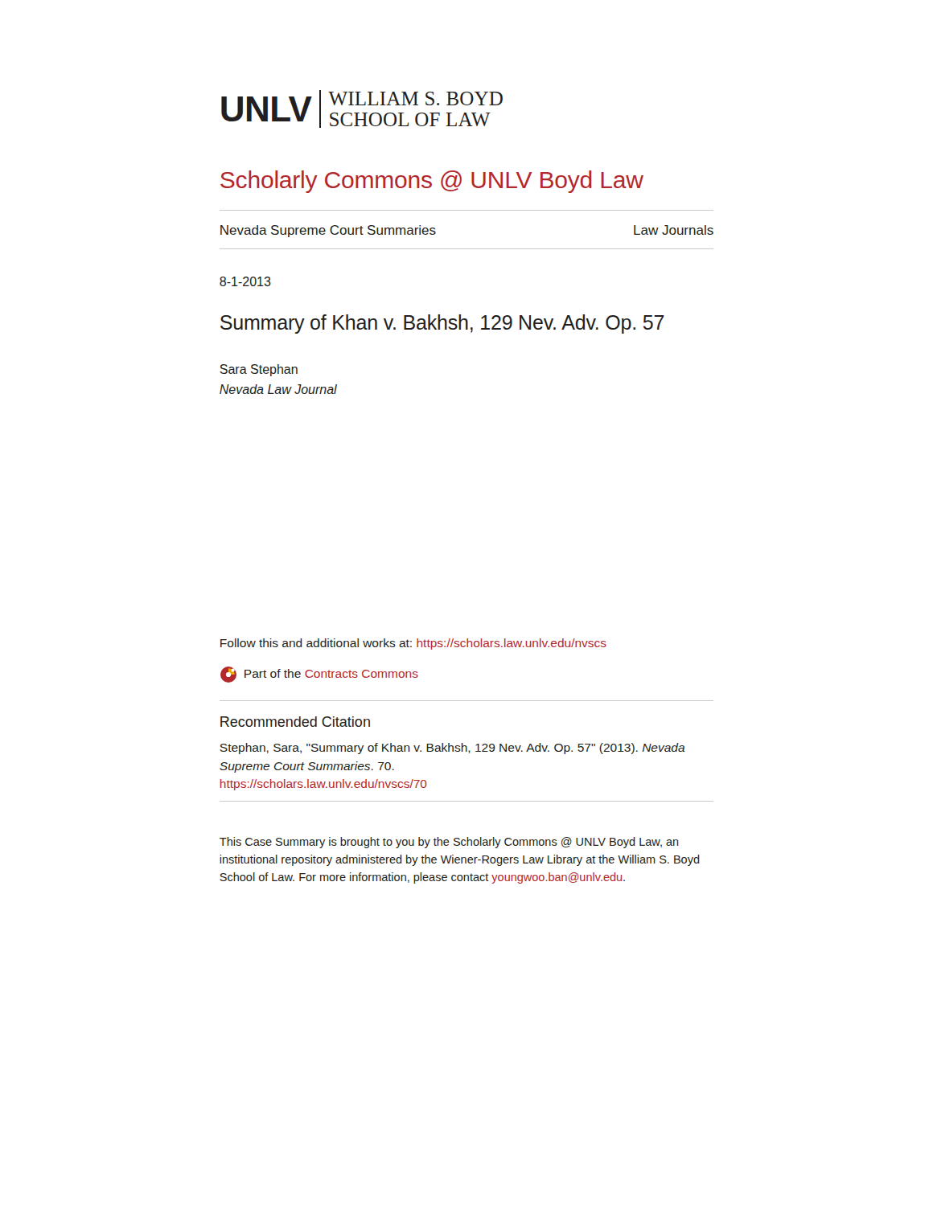UNLV
WILLIAM S. BOYD SCHOOL OF LAW
Scholarly Commons @ UNLV Boyd Law
Nevada Supreme Court Summaries
Law Journals
8-1-2013
Summary of Khan v. Bakhsh, 129 Nev. Adv. Op. 57
Sara Stephan
Nevada Law Journal
Follow this and additional works at: https://scholars.law.unlv.edu/nvscs
Part of the Contracts Commons
Recommended Citation
Stephan, Sara, "Summary of Khan v. Bakhsh, 129 Nev. Adv. Op. 57" (2013). Nevada Supreme Court Summaries. 70.
https://scholars.law.unlv.edu/nvscs/70
This Case Summary is brought to you by the Scholarly Commons @ UNLV Boyd Law, an institutional repository administered by the Wiener-Rogers Law Library at the William S. Boyd School of Law. For more information, please contact youngwoo.ban@unlv.edu.